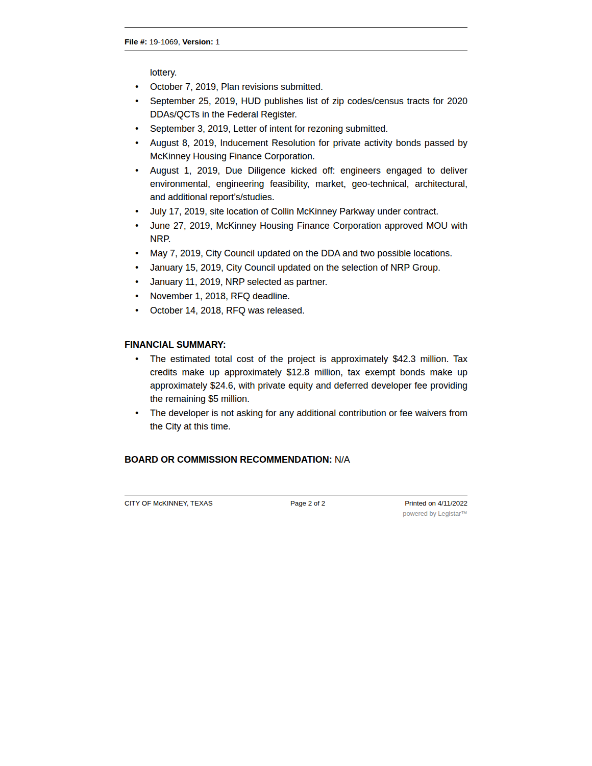File #: 19-1069, Version: 1
lottery.
October 7, 2019, Plan revisions submitted.
September 25, 2019, HUD publishes list of zip codes/census tracts for 2020 DDAs/QCTs in the Federal Register.
September 3, 2019, Letter of intent for rezoning submitted.
August 8, 2019, Inducement Resolution for private activity bonds passed by McKinney Housing Finance Corporation.
August 1, 2019, Due Diligence kicked off: engineers engaged to deliver environmental, engineering feasibility, market, geo-technical, architectural, and additional report’s/studies.
July 17, 2019, site location of Collin McKinney Parkway under contract.
June 27, 2019, McKinney Housing Finance Corporation approved MOU with NRP.
May 7, 2019, City Council updated on the DDA and two possible locations.
January 15, 2019, City Council updated on the selection of NRP Group.
January 11, 2019, NRP selected as partner.
November 1, 2018, RFQ deadline.
October 14, 2018, RFQ was released.
Financial Summary:
The estimated total cost of the project is approximately $42.3 million. Tax credits make up approximately $12.8 million, tax exempt bonds make up approximately $24.6, with private equity and deferred developer fee providing the remaining $5 million.
The developer is not asking for any additional contribution or fee waivers from the City at this time.
BOARD OR COMMISSION RECOMMENDATION: N/A
CITY OF McKINNEY, TEXAS
Page 2 of 2
Printed on 4/11/2022 powered by Legistar™